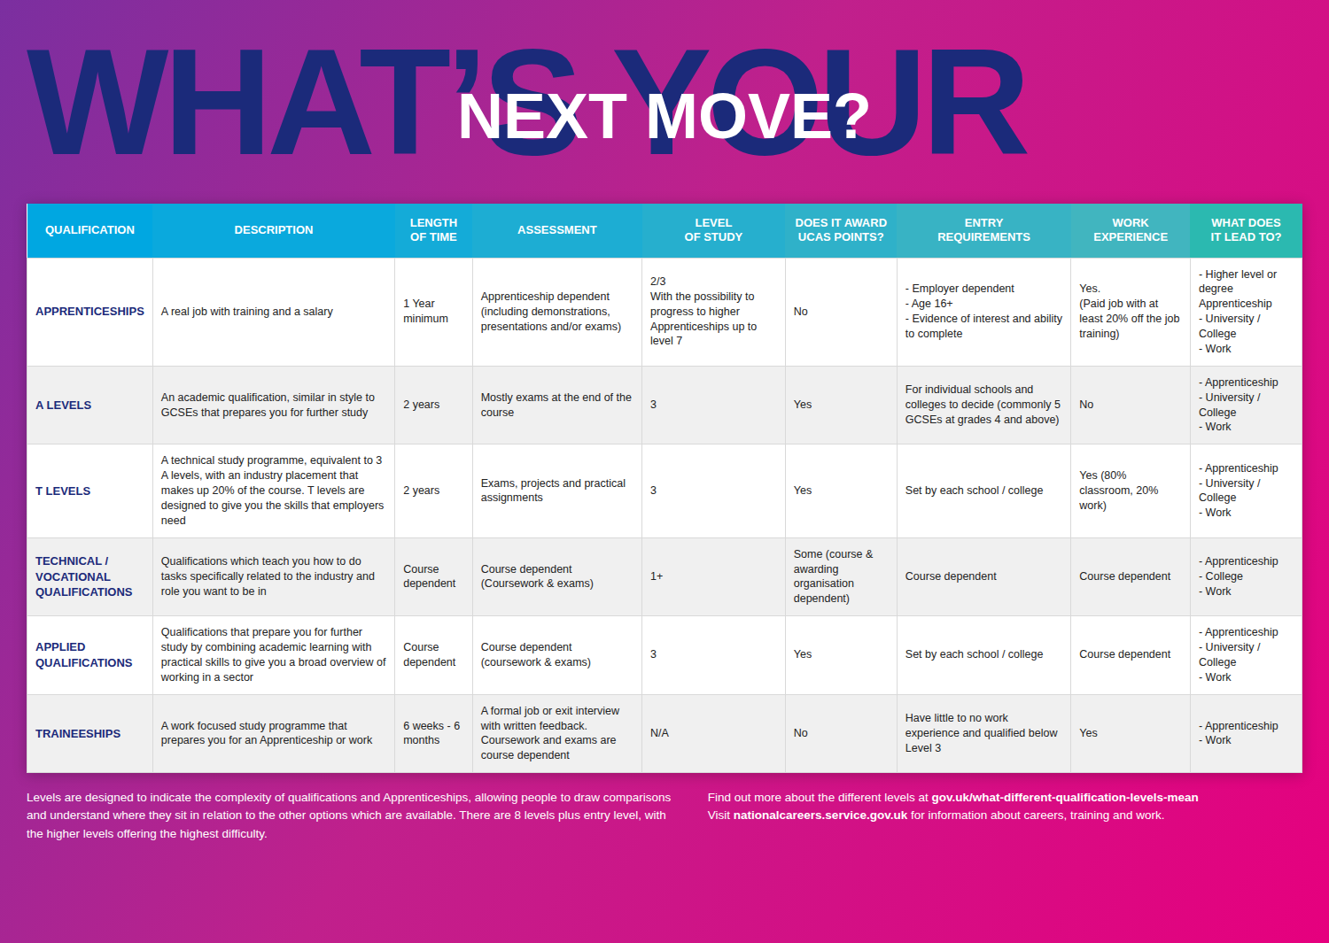WHAT’S YOUR
NEXT MOVE?
What’s your next move?
| Qualification | Description | Length of Time | Assessment | Level of Study | Does it Award UCAS Points? | Entry Requirements | Work Experience | What Does it Lead To? |
| --- | --- | --- | --- | --- | --- | --- | --- | --- |
| Apprenticeships | A real job with training and a salary | 1 Year minimum | Apprenticeship dependent (including demonstrations, presentations and/or exams) | 2/3 With the possibility to progress to higher Apprenticeships up to level 7 | No | - Employer dependent - Age 16+ - Evidence of interest and ability to complete | Yes. (Paid job with at least 20% off the job training) | - Higher level or degree Apprenticeship - University / College - Work |
| A Levels | An academic qualification, similar in style to GCSEs that prepares you for further study | 2 years | Mostly exams at the end of the course | 3 | Yes | For individual schools and colleges to decide (commonly 5 GCSEs at grades 4 and above) | No | - Apprenticeship - University / College - Work |
| T Levels | A technical study programme, equivalent to 3 A levels, with an industry placement that makes up 20% of the course. T levels are designed to give you the skills that employers need | 2 years | Exams, projects and practical assignments | 3 | Yes | Set by each school / college | Yes (80% classroom, 20% work) | - Apprenticeship - University / College - Work |
| Technical / Vocational Qualifications | Qualifications which teach you how to do tasks specifically related to the industry and role you want to be in | Course dependent | Course dependent (Coursework & exams) | 1+ | Some (course & awarding organisation dependent) | Course dependent | Course dependent | - Apprenticeship - College - Work |
| Applied Qualifications | Qualifications that prepare you for further study by combining academic learning with practical skills to give you a broad overview of working in a sector | Course dependent | Course dependent (coursework & exams) | 3 | Yes | Set by each school / college | Course dependent | - Apprenticeship - University / College - Work |
| Traineeships | A work focused study programme that prepares you for an Apprenticeship or work | 6 weeks - 6 months | A formal job or exit interview with written feedback. Coursework and exams are course dependent | N/A | No | Have little to no work experience and qualified below Level 3 | Yes | - Apprenticeship - Work |
Levels are designed to indicate the complexity of qualifications and Apprenticeships, allowing people to draw comparisons and understand where they sit in relation to the other options which are available. There are 8 levels plus entry level, with the higher levels offering the highest difficulty.
Find out more about the different levels at gov.uk/what-different-qualification-levels-mean
Visit nationalcareers.service.gov.uk for information about careers, training and work.